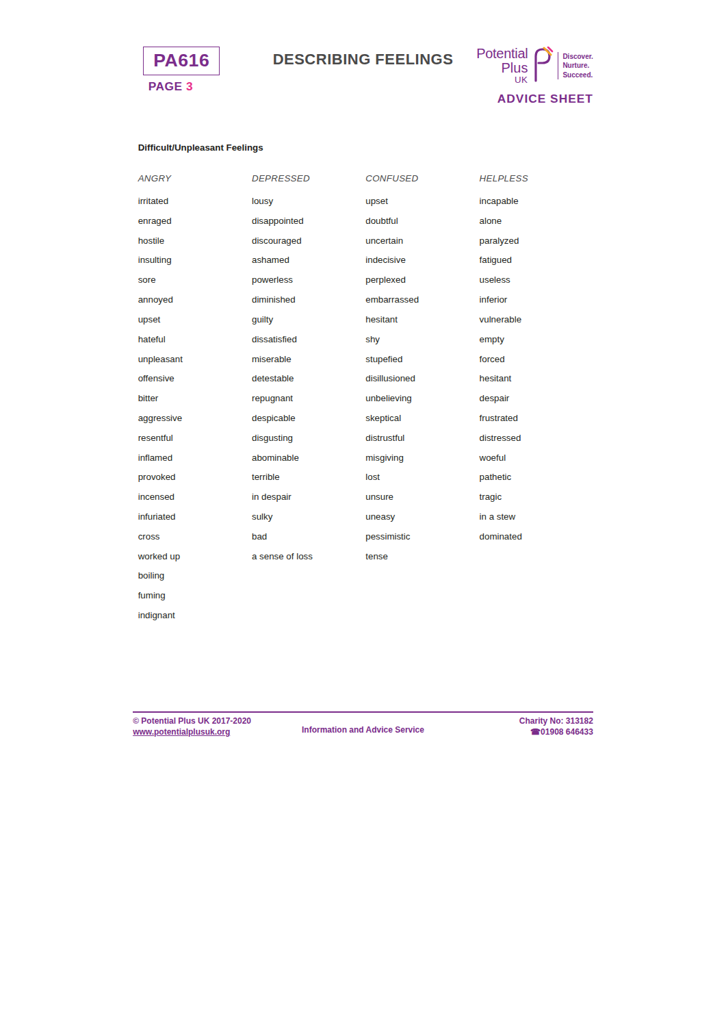PA616
PAGE 3
DESCRIBING FEELINGS
Potential
Plus
UK
Discover.
Nurture.
Succeed.
ADVICE SHEET
Difficult/Unpleasant Feelings
ANGRY
irritated
enraged
hostile
insulting
sore
annoyed
upset
hateful
unpleasant
offensive
bitter
aggressive
resentful
inflamed
provoked
incensed
infuriated
cross
worked up
boiling
fuming
indignant
DEPRESSED
lousy
disappointed
discouraged
ashamed
powerless
diminished
guilty
dissatisfied
miserable
detestable
repugnant
despicable
disgusting
abominable
terrible
in despair
sulky
bad
a sense of loss
CONFUSED
upset
doubtful
uncertain
indecisive
perplexed
embarrassed
hesitant
shy
stupefied
disillusioned
unbelieving
skeptical
distrustful
misgiving
lost
unsure
uneasy
pessimistic
tense
HELPLESS
incapable
alone
paralyzed
fatigued
useless
inferior
vulnerable
empty
forced
hesitant
despair
frustrated
distressed
woeful
pathetic
tragic
in a stew
dominated
© Potential Plus UK 2017-2020
www.potentialplusuk.org
Information and Advice Service
Charity No: 313182
☎01908 646433